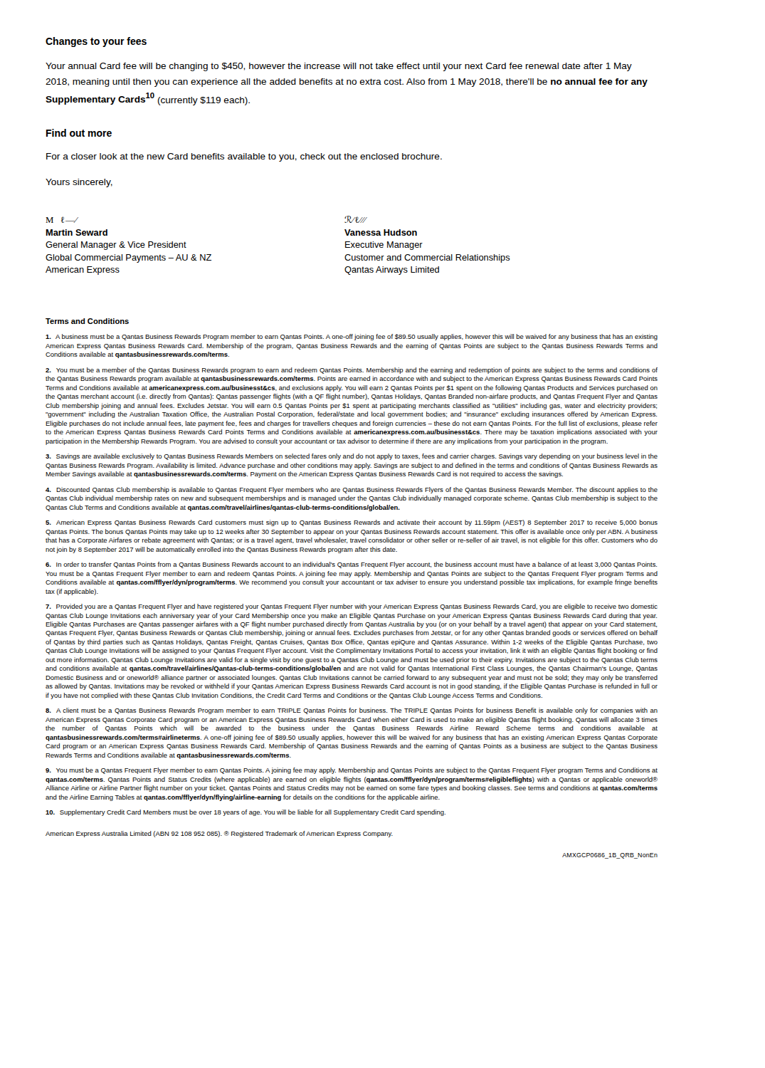Changes to your fees
Your annual Card fee will be changing to $450, however the increase will not take effect until your next Card fee renewal date after 1 May 2018, meaning until then you can experience all the added benefits at no extra cost. Also from 1 May 2018, there'll be no annual fee for any Supplementary Cards10 (currently $119 each).
Find out more
For a closer look at the new Card benefits available to you, check out the enclosed brochure.
Yours sincerely,
M ℓ—⁄
Martin Seward
General Manager & Vice President
Global Commercial Payments – AU & NZ
American Express
ℛ⁄ℓ⁄⁄⁄
Vanessa Hudson
Executive Manager
Customer and Commercial Relationships
Qantas Airways Limited
Terms and Conditions
1. A business must be a Qantas Business Rewards Program member to earn Qantas Points. A one-off joining fee of $89.50 usually applies, however this will be waived for any business that has an existing American Express Qantas Business Rewards Card. Membership of the program, Qantas Business Rewards and the earning of Qantas Points are subject to the Qantas Business Rewards Terms and Conditions available at qantasbusinessrewards.com/terms.
2. You must be a member of the Qantas Business Rewards program to earn and redeem Qantas Points. Membership and the earning and redemption of points are subject to the terms and conditions of the Qantas Business Rewards program available at qantasbusinessrewards.com/terms. Points are earned in accordance with and subject to the American Express Qantas Business Rewards Card Points Terms and Conditions available at americanexpress.com.au/businesst&cs, and exclusions apply. You will earn 2 Qantas Points per $1 spent on the following Qantas Products and Services purchased on the Qantas merchant account (i.e. directly from Qantas): Qantas passenger flights (with a QF flight number), Qantas Holidays, Qantas Branded non-airfare products, and Qantas Frequent Flyer and Qantas Club membership joining and annual fees. Excludes Jetstar. You will earn 0.5 Qantas Points per $1 spent at participating merchants classified as "utilities" including gas, water and electricity providers; "government" including the Australian Taxation Office, the Australian Postal Corporation, federal/state and local government bodies; and "insurance" excluding insurances offered by American Express. Eligible purchases do not include annual fees, late payment fee, fees and charges for travellers cheques and foreign currencies – these do not earn Qantas Points. For the full list of exclusions, please refer to the American Express Qantas Business Rewards Card Points Terms and Conditions available at americanexpress.com.au/businesst&cs. There may be taxation implications associated with your participation in the Membership Rewards Program. You are advised to consult your accountant or tax advisor to determine if there are any implications from your participation in the program.
3. Savings are available exclusively to Qantas Business Rewards Members on selected fares only and do not apply to taxes, fees and carrier charges. Savings vary depending on your business level in the Qantas Business Rewards Program. Availability is limited. Advance purchase and other conditions may apply. Savings are subject to and defined in the terms and conditions of Qantas Business Rewards as Member Savings available at qantasbusinessrewards.com/terms. Payment on the American Express Qantas Business Rewards Card is not required to access the savings.
4. Discounted Qantas Club membership is available to Qantas Frequent Flyer members who are Qantas Business Rewards Flyers of the Qantas Business Rewards Member. The discount applies to the Qantas Club individual membership rates on new and subsequent memberships and is managed under the Qantas Club individually managed corporate scheme. Qantas Club membership is subject to the Qantas Club Terms and Conditions available at qantas.com/travel/airlines/qantas-club-terms-conditions/global/en.
5. American Express Qantas Business Rewards Card customers must sign up to Qantas Business Rewards and activate their account by 11.59pm (AEST) 8 September 2017 to receive 5,000 bonus Qantas Points. The bonus Qantas Points may take up to 12 weeks after 30 September to appear on your Qantas Business Rewards account statement. This offer is available once only per ABN. A business that has a Corporate Airfares or rebate agreement with Qantas; or is a travel agent, travel wholesaler, travel consolidator or other seller or re-seller of air travel, is not eligible for this offer. Customers who do not join by 8 September 2017 will be automatically enrolled into the Qantas Business Rewards program after this date.
6. In order to transfer Qantas Points from a Qantas Business Rewards account to an individual's Qantas Frequent Flyer account, the business account must have a balance of at least 3,000 Qantas Points. You must be a Qantas Frequent Flyer member to earn and redeem Qantas Points. A joining fee may apply. Membership and Qantas Points are subject to the Qantas Frequent Flyer program Terms and Conditions available at qantas.com/fflyer/dyn/program/terms. We recommend you consult your accountant or tax adviser to ensure you understand possible tax implications, for example fringe benefits tax (if applicable).
7. Provided you are a Qantas Frequent Flyer and have registered your Qantas Frequent Flyer number with your American Express Qantas Business Rewards Card, you are eligible to receive two domestic Qantas Club Lounge Invitations each anniversary year of your Card Membership once you make an Eligible Qantas Purchase on your American Express Qantas Business Rewards Card during that year. Eligible Qantas Purchases are Qantas passenger airfares with a QF flight number purchased directly from Qantas Australia by you (or on your behalf by a travel agent) that appear on your Card statement, Qantas Frequent Flyer, Qantas Business Rewards or Qantas Club membership, joining or annual fees. Excludes purchases from Jetstar, or for any other Qantas branded goods or services offered on behalf of Qantas by third parties such as Qantas Holidays, Qantas Freight, Qantas Cruises, Qantas Box Office, Qantas epiQure and Qantas Assurance. Within 1-2 weeks of the Eligible Qantas Purchase, two Qantas Club Lounge Invitations will be assigned to your Qantas Frequent Flyer account. Visit the Complimentary Invitations Portal to access your invitation, link it with an eligible Qantas flight booking or find out more information. Qantas Club Lounge Invitations are valid for a single visit by one guest to a Qantas Club Lounge and must be used prior to their expiry. Invitations are subject to the Qantas Club terms and conditions available at qantas.com/travel/airlines/Qantas-club-terms-conditions/global/en and are not valid for Qantas International First Class Lounges, the Qantas Chairman's Lounge, Qantas Domestic Business and or oneworld® alliance partner or associated lounges. Qantas Club Invitations cannot be carried forward to any subsequent year and must not be sold; they may only be transferred as allowed by Qantas. Invitations may be revoked or withheld if your Qantas American Express Business Rewards Card account is not in good standing, if the Eligible Qantas Purchase is refunded in full or if you have not complied with these Qantas Club Invitation Conditions, the Credit Card Terms and Conditions or the Qantas Club Lounge Access Terms and Conditions.
8. A client must be a Qantas Business Rewards Program member to earn TRIPLE Qantas Points for business. The TRIPLE Qantas Points for business Benefit is available only for companies with an American Express Qantas Corporate Card program or an American Express Qantas Business Rewards Card when either Card is used to make an eligible Qantas flight booking. Qantas will allocate 3 times the number of Qantas Points which will be awarded to the business under the Qantas Business Rewards Airline Reward Scheme terms and conditions available at qantasbusinessrewards.com/terms#airlineterms. A one-off joining fee of $89.50 usually applies, however this will be waived for any business that has an existing American Express Qantas Corporate Card program or an American Express Qantas Business Rewards Card. Membership of Qantas Business Rewards and the earning of Qantas Points as a business are subject to the Qantas Business Rewards Terms and Conditions available at qantasbusinessrewards.com/terms.
9. You must be a Qantas Frequent Flyer member to earn Qantas Points. A joining fee may apply. Membership and Qantas Points are subject to the Qantas Frequent Flyer program Terms and Conditions at qantas.com/terms. Qantas Points and Status Credits (where applicable) are earned on eligible flights (qantas.com/fflyer/dyn/program/terms#eligibleflights) with a Qantas or applicable oneworld® Alliance Airline or Airline Partner flight number on your ticket. Qantas Points and Status Credits may not be earned on some fare types and booking classes. See terms and conditions at qantas.com/terms and the Airline Earning Tables at qantas.com/fflyer/dyn/flying/airline-earning for details on the conditions for the applicable airline.
10. Supplementary Credit Card Members must be over 18 years of age. You will be liable for all Supplementary Credit Card spending.
American Express Australia Limited (ABN 92 108 952 085). ® Registered Trademark of American Express Company.
AMXGCP0686_1B_QRB_NonEn